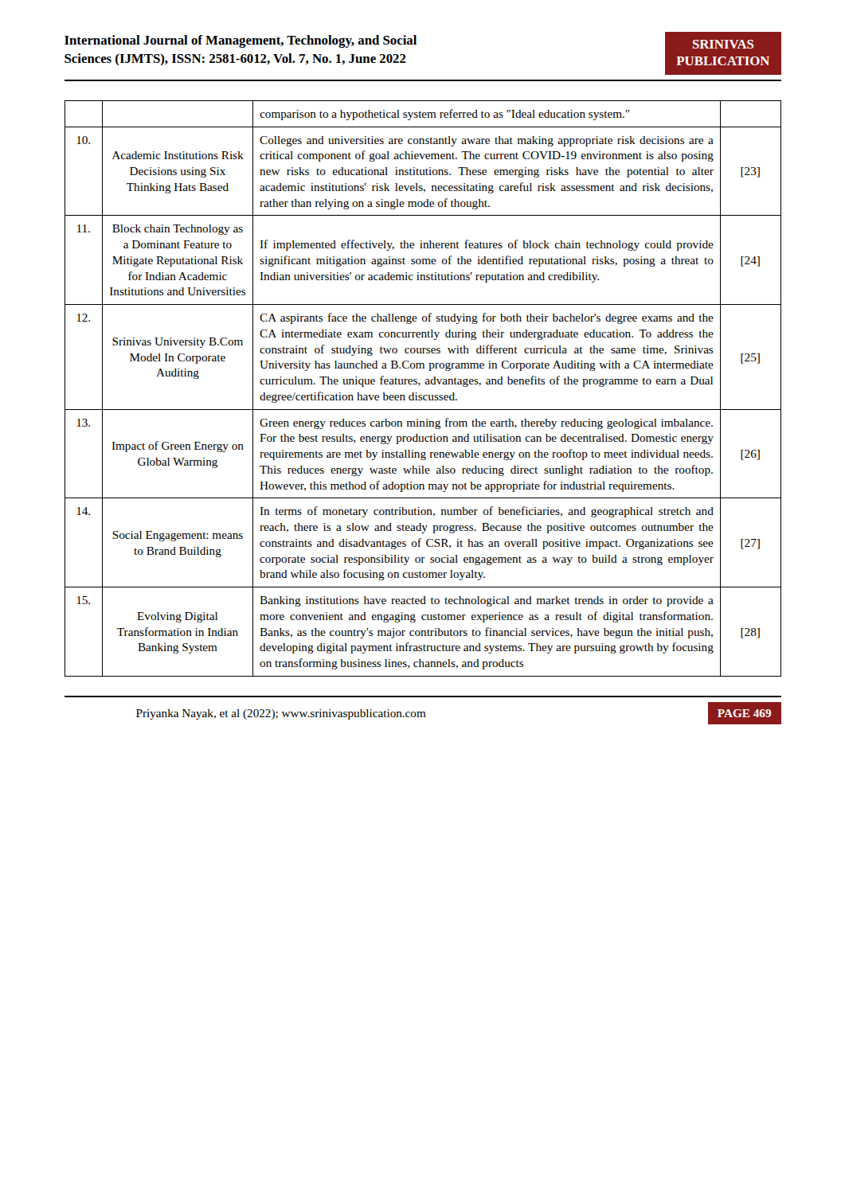International Journal of Management, Technology, and Social
Sciences (IJMTS), ISSN: 2581-6012, Vol. 7, No. 1, June 2022
SRINIVAS
PUBLICATION
| | | comparison to a hypothetical system referred to as "Ideal education system." | |
| 10. | Academic Institutions Risk Decisions using Six Thinking Hats Based | Colleges and universities are constantly aware that making appropriate risk decisions are a critical component of goal achievement. The current COVID-19 environment is also posing new risks to educational institutions. These emerging risks have the potential to alter academic institutions' risk levels, necessitating careful risk assessment and risk decisions, rather than relying on a single mode of thought. | [23] |
| 11. | Block chain Technology as a Dominant Feature to Mitigate Reputational Risk for Indian Academic Institutions and Universities | If implemented effectively, the inherent features of block chain technology could provide significant mitigation against some of the identified reputational risks, posing a threat to Indian universities' or academic institutions' reputation and credibility. | [24] |
| 12. | Srinivas University B.Com Model In Corporate Auditing | CA aspirants face the challenge of studying for both their bachelor's degree exams and the CA intermediate exam concurrently during their undergraduate education. To address the constraint of studying two courses with different curricula at the same time, Srinivas University has launched a B.Com programme in Corporate Auditing with a CA intermediate curriculum. The unique features, advantages, and benefits of the programme to earn a Dual degree/certification have been discussed. | [25] |
| 13. | Impact of Green Energy on Global Warming | Green energy reduces carbon mining from the earth, thereby reducing geological imbalance. For the best results, energy production and utilisation can be decentralised. Domestic energy requirements are met by installing renewable energy on the rooftop to meet individual needs. This reduces energy waste while also reducing direct sunlight radiation to the rooftop. However, this method of adoption may not be appropriate for industrial requirements. | [26] |
| 14. | Social Engagement: means to Brand Building | In terms of monetary contribution, number of beneficiaries, and geographical stretch and reach, there is a slow and steady progress. Because the positive outcomes outnumber the constraints and disadvantages of CSR, it has an overall positive impact. Organizations see corporate social responsibility or social engagement as a way to build a strong employer brand while also focusing on customer loyalty. | [27] |
| 15. | Evolving Digital Transformation in Indian Banking System | Banking institutions have reacted to technological and market trends in order to provide a more convenient and engaging customer experience as a result of digital transformation. Banks, as the country's major contributors to financial services, have begun the initial push, developing digital payment infrastructure and systems. They are pursuing growth by focusing on transforming business lines, channels, and products | [28] |
Priyanka Nayak, et al (2022); www.srinivaspublication.com
PAGE 469